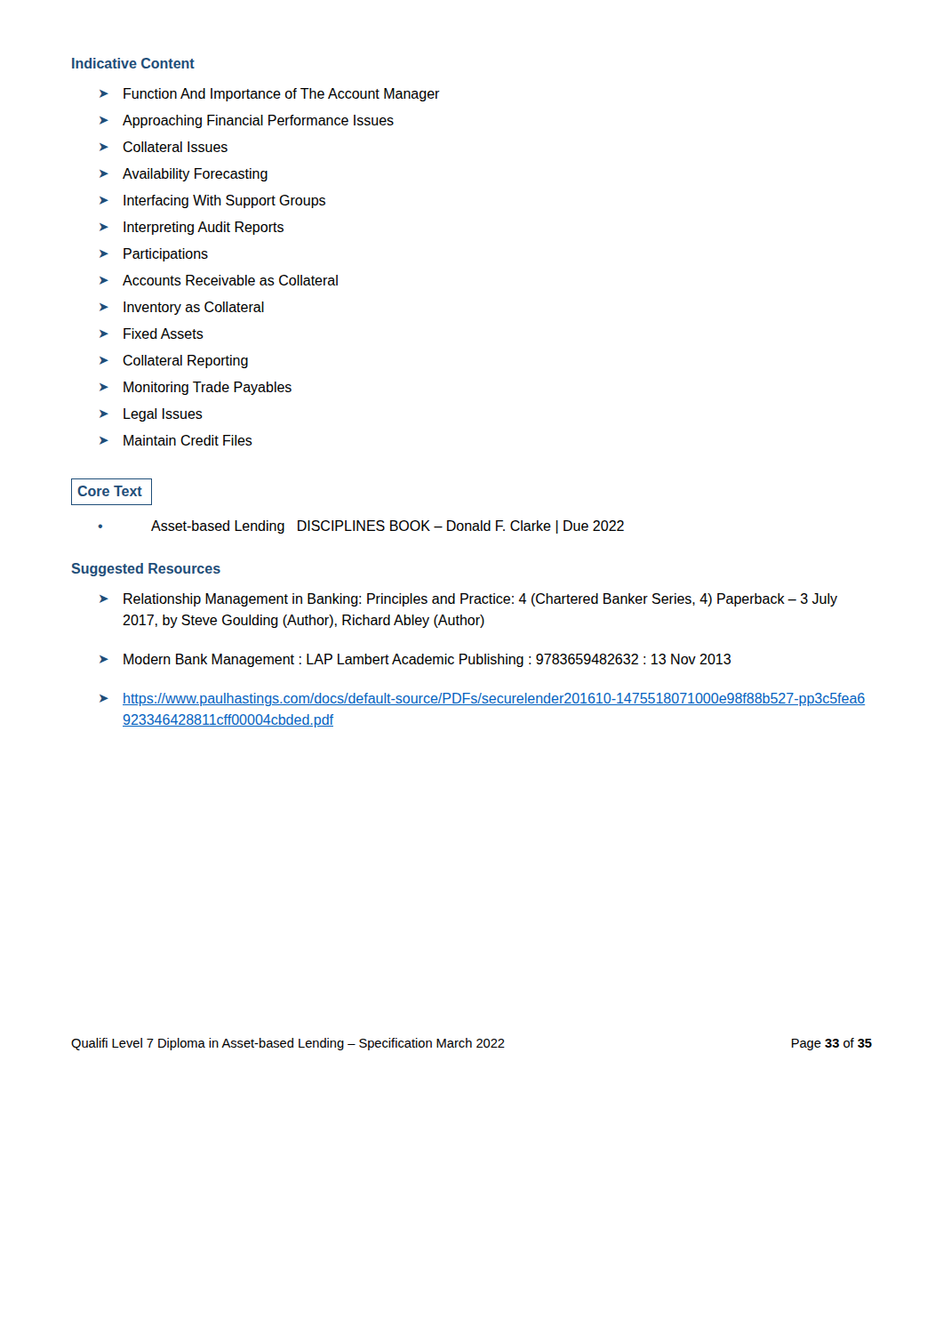Indicative Content
Function And Importance of The Account Manager
Approaching Financial Performance Issues
Collateral Issues
Availability Forecasting
Interfacing With Support Groups
Interpreting Audit Reports
Participations
Accounts Receivable as Collateral
Inventory as Collateral
Fixed Assets
Collateral Reporting
Monitoring Trade Payables
Legal Issues
Maintain Credit Files
Core Text
Asset-based Lending DISCIPLINES BOOK – Donald F. Clarke | Due 2022
Suggested Resources
Relationship Management in Banking: Principles and Practice: 4 (Chartered Banker Series, 4) Paperback – 3 July 2017, by Steve Goulding (Author), Richard Abley (Author)
Modern Bank Management : LAP Lambert Academic Publishing : 9783659482632 : 13 Nov 2013
https://www.paulhastings.com/docs/default-source/PDFs/securelender201610-1475518071000e98f88b527-pp3c5fea6923346428811cff00004cbded.pdf
Qualifi Level 7 Diploma in Asset-based Lending – Specification March 2022 Page 33 of 35